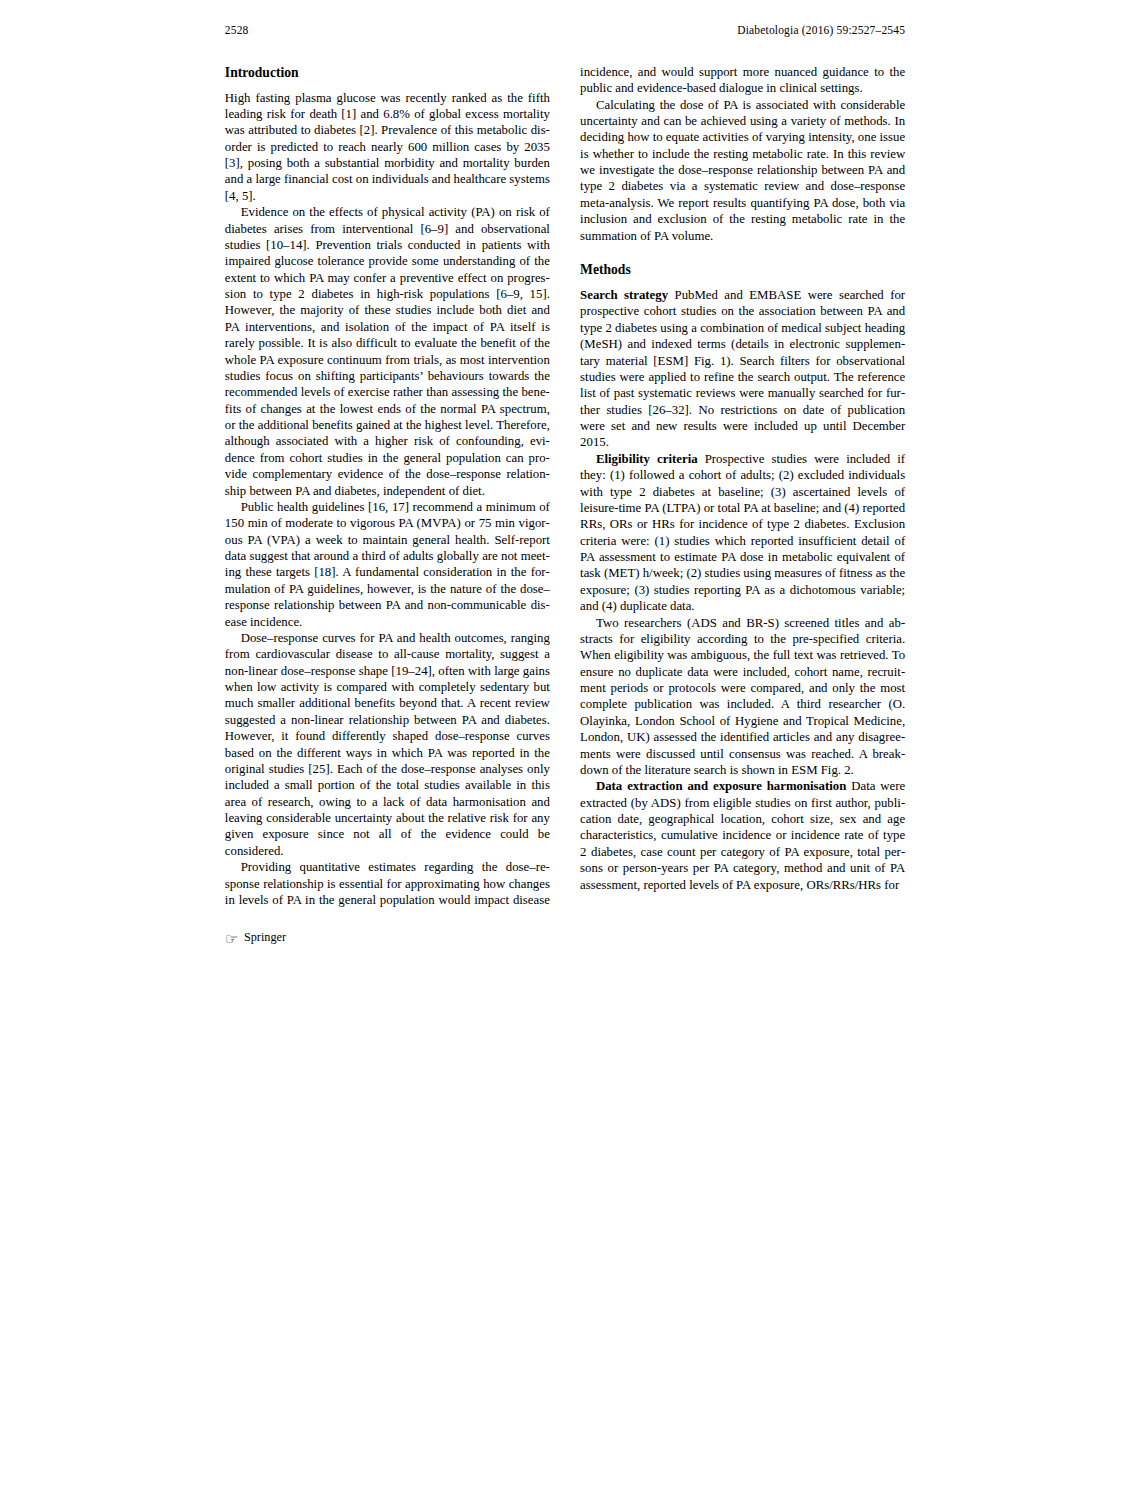2528 Diabetologia (2016) 59:2527–2545
Introduction
High fasting plasma glucose was recently ranked as the fifth leading risk for death [1] and 6.8% of global excess mortality was attributed to diabetes [2]. Prevalence of this metabolic disorder is predicted to reach nearly 600 million cases by 2035 [3], posing both a substantial morbidity and mortality burden and a large financial cost on individuals and healthcare systems [4, 5].
Evidence on the effects of physical activity (PA) on risk of diabetes arises from interventional [6–9] and observational studies [10–14]. Prevention trials conducted in patients with impaired glucose tolerance provide some understanding of the extent to which PA may confer a preventive effect on progression to type 2 diabetes in high-risk populations [6–9, 15]. However, the majority of these studies include both diet and PA interventions, and isolation of the impact of PA itself is rarely possible. It is also difficult to evaluate the benefit of the whole PA exposure continuum from trials, as most intervention studies focus on shifting participants’ behaviours towards the recommended levels of exercise rather than assessing the benefits of changes at the lowest ends of the normal PA spectrum, or the additional benefits gained at the highest level. Therefore, although associated with a higher risk of confounding, evidence from cohort studies in the general population can provide complementary evidence of the dose–response relationship between PA and diabetes, independent of diet.
Public health guidelines [16, 17] recommend a minimum of 150 min of moderate to vigorous PA (MVPA) or 75 min vigorous PA (VPA) a week to maintain general health. Self-report data suggest that around a third of adults globally are not meeting these targets [18]. A fundamental consideration in the formulation of PA guidelines, however, is the nature of the dose–response relationship between PA and non-communicable disease incidence.
Dose–response curves for PA and health outcomes, ranging from cardiovascular disease to all-cause mortality, suggest a non-linear dose–response shape [19–24], often with large gains when low activity is compared with completely sedentary but much smaller additional benefits beyond that. A recent review suggested a non-linear relationship between PA and diabetes. However, it found differently shaped dose–response curves based on the different ways in which PA was reported in the original studies [25]. Each of the dose–response analyses only included a small portion of the total studies available in this area of research, owing to a lack of data harmonisation and leaving considerable uncertainty about the relative risk for any given exposure since not all of the evidence could be considered.
Providing quantitative estimates regarding the dose–response relationship is essential for approximating how changes in levels of PA in the general population would impact disease incidence, and would support more nuanced guidance to the public and evidence-based dialogue in clinical settings.
Calculating the dose of PA is associated with considerable uncertainty and can be achieved using a variety of methods. In deciding how to equate activities of varying intensity, one issue is whether to include the resting metabolic rate. In this review we investigate the dose–response relationship between PA and type 2 diabetes via a systematic review and dose–response meta-analysis. We report results quantifying PA dose, both via inclusion and exclusion of the resting metabolic rate in the summation of PA volume.
Methods
Search strategy PubMed and EMBASE were searched for prospective cohort studies on the association between PA and type 2 diabetes using a combination of medical subject heading (MeSH) and indexed terms (details in electronic supplementary material [ESM] Fig. 1). Search filters for observational studies were applied to refine the search output. The reference list of past systematic reviews were manually searched for further studies [26–32]. No restrictions on date of publication were set and new results were included up until December 2015.
Eligibility criteria Prospective studies were included if they: (1) followed a cohort of adults; (2) excluded individuals with type 2 diabetes at baseline; (3) ascertained levels of leisure-time PA (LTPA) or total PA at baseline; and (4) reported RRs, ORs or HRs for incidence of type 2 diabetes. Exclusion criteria were: (1) studies which reported insufficient detail of PA assessment to estimate PA dose in metabolic equivalent of task (MET) h/week; (2) studies using measures of fitness as the exposure; (3) studies reporting PA as a dichotomous variable; and (4) duplicate data.
Two researchers (ADS and BR-S) screened titles and abstracts for eligibility according to the pre-specified criteria. When eligibility was ambiguous, the full text was retrieved. To ensure no duplicate data were included, cohort name, recruitment periods or protocols were compared, and only the most complete publication was included. A third researcher (O. Olayinka, London School of Hygiene and Tropical Medicine, London, UK) assessed the identified articles and any disagreements were discussed until consensus was reached. A breakdown of the literature search is shown in ESM Fig. 2.
Data extraction and exposure harmonisation Data were extracted (by ADS) from eligible studies on first author, publication date, geographical location, cohort size, sex and age characteristics, cumulative incidence or incidence rate of type 2 diabetes, case count per category of PA exposure, total persons or person-years per PA category, method and unit of PA assessment, reported levels of PA exposure, ORs/RRs/HRs for
☞ Springer